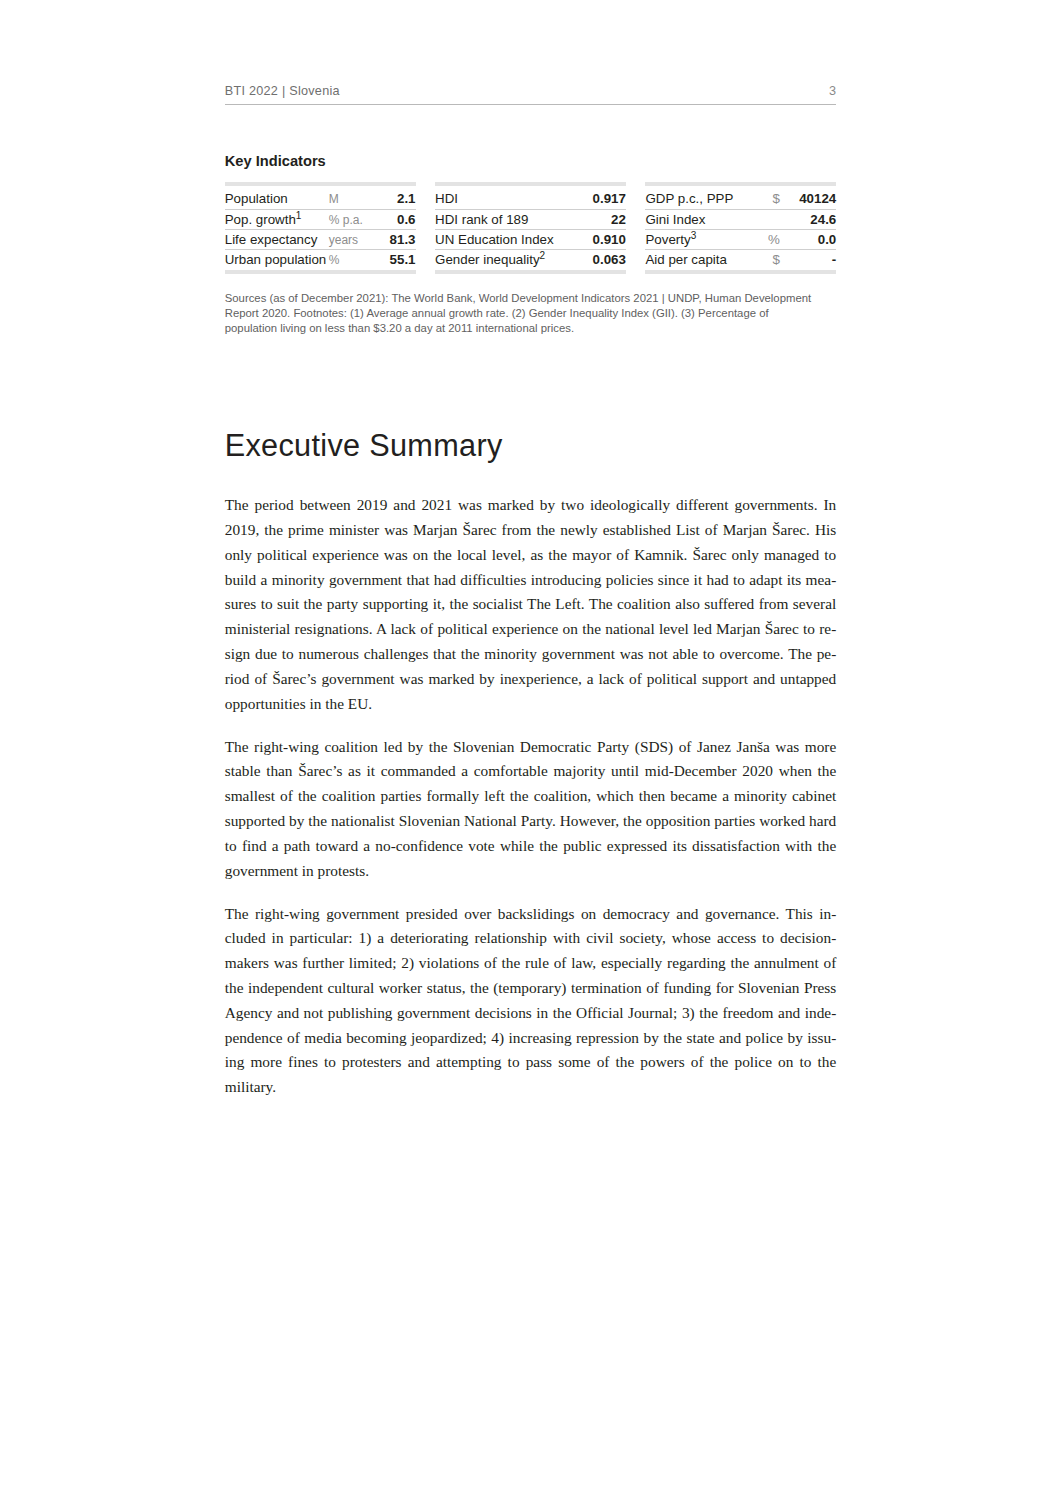BTI 2022 | Slovenia 3
Key Indicators
| Population | M | 2.1 | | HDI | 0.917 | | GDP p.c., PPP | | $ | 40124 |
| Pop. growth 1 | % p.a. | 0.6 | | HDI rank of 189 | 22 | | Gini Index | | | 24.6 |
| Life expectancy | years | 81.3 | | UN Education Index | 0.910 | | Poverty 3 | | % | 0.0 |
| Urban population | % | 55.1 | | Gender inequality 2 | 0.063 | | Aid per capita | | $ | - |
Sources (as of December 2021): The World Bank, World Development Indicators 2021 | UNDP, Human Development Report 2020. Footnotes: (1) Average annual growth rate. (2) Gender Inequality Index (GII). (3) Percentage of population living on less than $3.20 a day at 2011 international prices.
Executive Summary
The period between 2019 and 2021 was marked by two ideologically different governments. In 2019, the prime minister was Marjan Šarec from the newly established List of Marjan Šarec. His only political experience was on the local level, as the mayor of Kamnik. Šarec only managed to build a minority government that had difficulties introducing policies since it had to adapt its measures to suit the party supporting it, the socialist The Left. The coalition also suffered from several ministerial resignations. A lack of political experience on the national level led Marjan Šarec to resign due to numerous challenges that the minority government was not able to overcome. The period of Šarec’s government was marked by inexperience, a lack of political support and untapped opportunities in the EU.
The right-wing coalition led by the Slovenian Democratic Party (SDS) of Janez Janša was more stable than Šarec’s as it commanded a comfortable majority until mid-December 2020 when the smallest of the coalition parties formally left the coalition, which then became a minority cabinet supported by the nationalist Slovenian National Party. However, the opposition parties worked hard to find a path toward a no-confidence vote while the public expressed its dissatisfaction with the government in protests.
The right-wing government presided over backslidings on democracy and governance. This included in particular: 1) a deteriorating relationship with civil society, whose access to decision-makers was further limited; 2) violations of the rule of law, especially regarding the annulment of the independent cultural worker status, the (temporary) termination of funding for Slovenian Press Agency and not publishing government decisions in the Official Journal; 3) the freedom and independence of media becoming jeopardized; 4) increasing repression by the state and police by issuing more fines to protesters and attempting to pass some of the powers of the police on to the military.